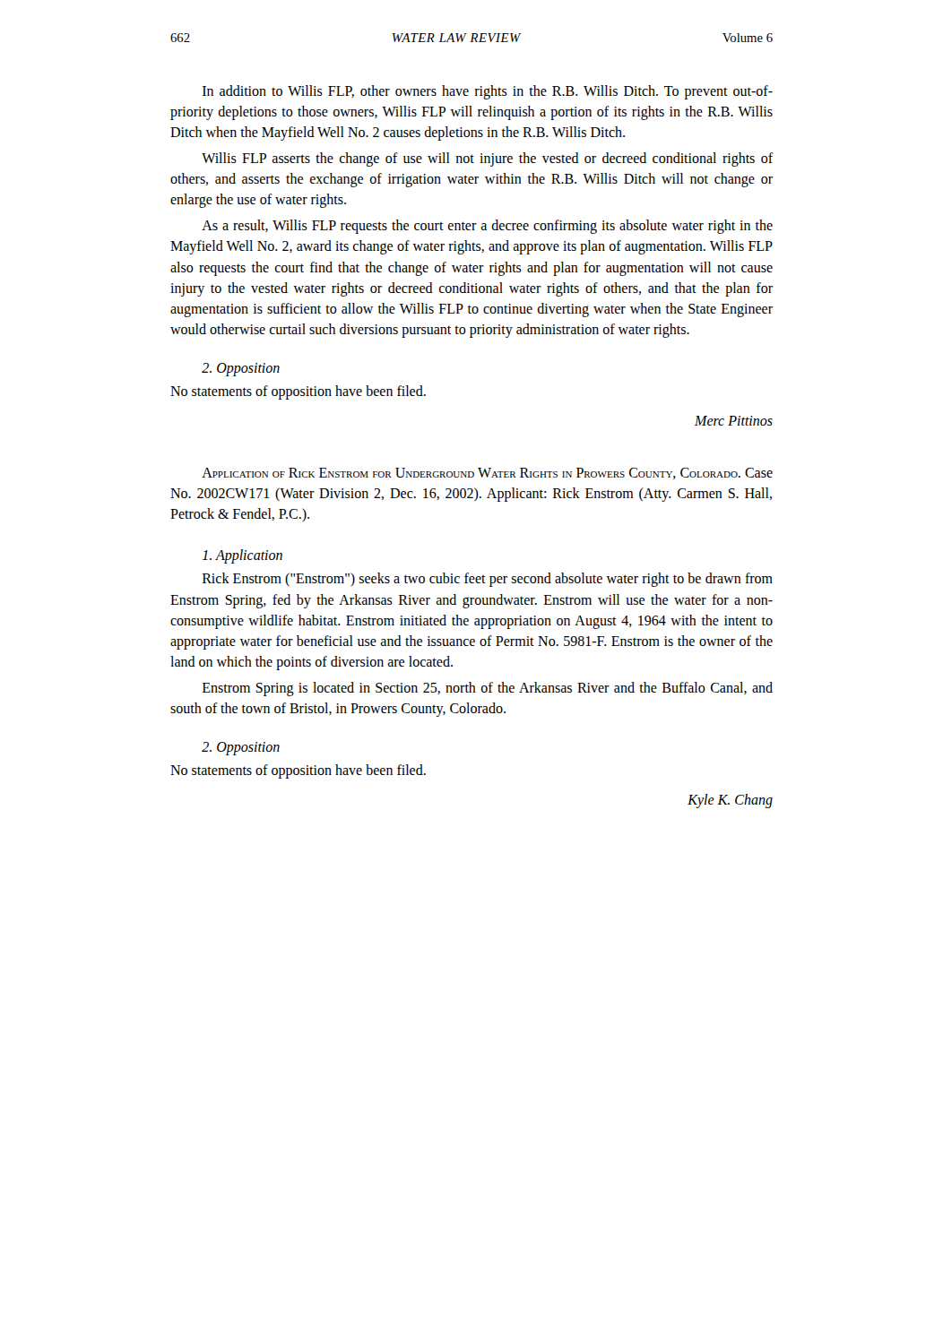662 Water Law Review Volume 6
In addition to Willis FLP, other owners have rights in the R.B. Willis Ditch. To prevent out-of-priority depletions to those owners, Willis FLP will relinquish a portion of its rights in the R.B. Willis Ditch when the Mayfield Well No. 2 causes depletions in the R.B. Willis Ditch.
Willis FLP asserts the change of use will not injure the vested or decreed conditional rights of others, and asserts the exchange of irrigation water within the R.B. Willis Ditch will not change or enlarge the use of water rights.
As a result, Willis FLP requests the court enter a decree confirming its absolute water right in the Mayfield Well No. 2, award its change of water rights, and approve its plan of augmentation. Willis FLP also requests the court find that the change of water rights and plan for augmentation will not cause injury to the vested water rights or decreed conditional water rights of others, and that the plan for augmentation is sufficient to allow the Willis FLP to continue diverting water when the State Engineer would otherwise curtail such diversions pursuant to priority administration of water rights.
2. Opposition
No statements of opposition have been filed.
Merc Pittinos
Application of Rick Enstrom for Underground Water Rights in Prowers County, Colorado. Case No. 2002CW171 (Water Division 2, Dec. 16, 2002). Applicant: Rick Enstrom (Atty. Carmen S. Hall, Petrock & Fendel, P.C.).
1. Application
Rick Enstrom ("Enstrom") seeks a two cubic feet per second absolute water right to be drawn from Enstrom Spring, fed by the Arkansas River and groundwater. Enstrom will use the water for a non-consumptive wildlife habitat. Enstrom initiated the appropriation on August 4, 1964 with the intent to appropriate water for beneficial use and the issuance of Permit No. 5981-F. Enstrom is the owner of the land on which the points of diversion are located.
Enstrom Spring is located in Section 25, north of the Arkansas River and the Buffalo Canal, and south of the town of Bristol, in Prowers County, Colorado.
2. Opposition
No statements of opposition have been filed.
Kyle K. Chang